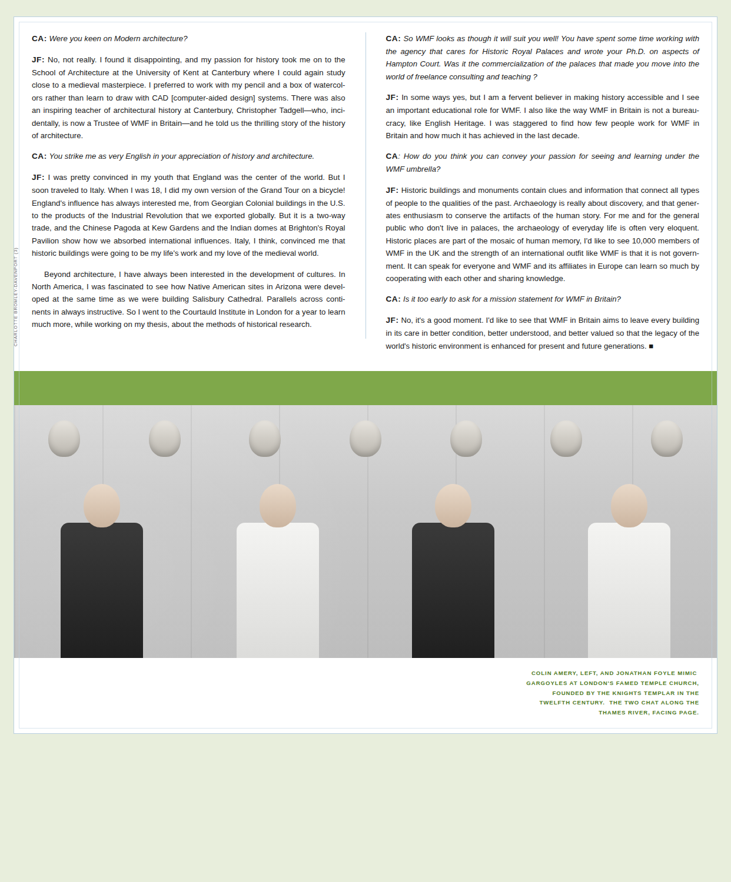CHARLOTTE BROMLEY-DAVENPORT (3)
CA: Were you keen on Modern architecture?
JF: No, not really. I found it disappointing, and my passion for history took me on to the School of Architecture at the University of Kent at Canterbury where I could again study close to a medieval masterpiece. I preferred to work with my pencil and a box of watercolors rather than learn to draw with CAD [computer-aided design] systems. There was also an inspiring teacher of architectural history at Canterbury, Christopher Tadgell—who, incidentally, is now a Trustee of WMF in Britain—and he told us the thrilling story of the history of architecture.
CA: You strike me as very English in your appreciation of history and architecture.
JF: I was pretty convinced in my youth that England was the center of the world. But I soon traveled to Italy. When I was 18, I did my own version of the Grand Tour on a bicycle! England's influence has always interested me, from Georgian Colonial buildings in the U.S. to the products of the Industrial Revolution that we exported globally. But it is a two-way trade, and the Chinese Pagoda at Kew Gardens and the Indian domes at Brighton's Royal Pavilion show how we absorbed international influences. Italy, I think, convinced me that historic buildings were going to be my life's work and my love of the medieval world.
Beyond architecture, I have always been interested in the development of cultures. In North America, I was fascinated to see how Native American sites in Arizona were developed at the same time as we were building Salisbury Cathedral. Parallels across continents in always instructive. So I went to the Courtauld Institute in London for a year to learn much more, while working on my thesis, about the methods of historical research.
CA: So WMF looks as though it will suit you well! You have spent some time working with the agency that cares for Historic Royal Palaces and wrote your Ph.D. on aspects of Hampton Court. Was it the commercialization of the palaces that made you move into the world of freelance consulting and teaching ?
JF: In some ways yes, but I am a fervent believer in making history accessible and I see an important educational role for WMF. I also like the way WMF in Britain is not a bureaucracy, like English Heritage. I was staggered to find how few people work for WMF in Britain and how much it has achieved in the last decade.
CA: How do you think you can convey your passion for seeing and learning under the WMF umbrella?
JF: Historic buildings and monuments contain clues and information that connect all types of people to the qualities of the past. Archaeology is really about discovery, and that generates enthusiasm to conserve the artifacts of the human story. For me and for the general public who don't live in palaces, the archaeology of everyday life is often very eloquent. Historic places are part of the mosaic of human memory, I'd like to see 10,000 members of WMF in the UK and the strength of an international outfit like WMF is that it is not government. It can speak for everyone and WMF and its affiliates in Europe can learn so much by cooperating with each other and sharing knowledge.
CA: Is it too early to ask for a mission statement for WMF in Britain?
JF: No, it's a good moment. I'd like to see that WMF in Britain aims to leave every building in its care in better condition, better understood, and better valued so that the legacy of the world's historic environment is enhanced for present and future generations. ■
Colin Amery, left, and Jonathan Foyle mimic gargoyles at London's famed Temple Church, founded by the Knights Templar in the twelfth century. The two chat along the Thames River, facing page.